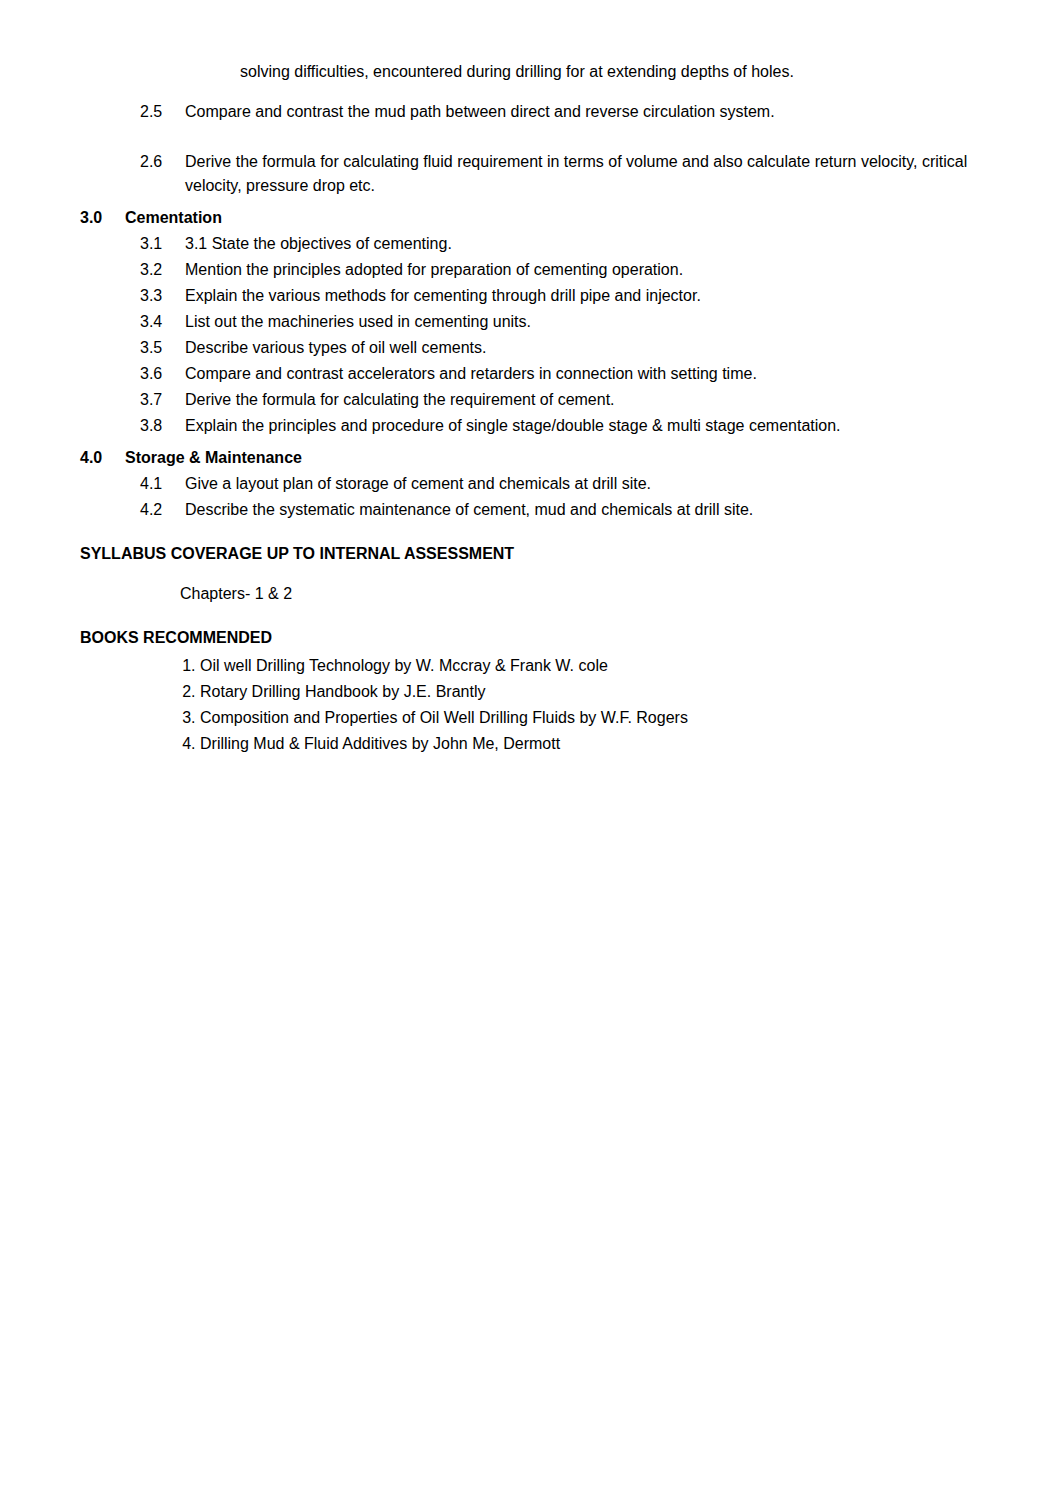solving difficulties, encountered during drilling for at extending depths of holes.
2.5 Compare and contrast the mud path between direct and reverse circulation system.
2.6 Derive the formula for calculating fluid requirement in terms of volume and also calculate return velocity, critical velocity, pressure drop etc.
3.0 Cementation
3.1 3.1 State the objectives of cementing.
3.2 Mention the principles adopted for preparation of cementing operation.
3.3 Explain the various methods for cementing through drill pipe and injector.
3.4 List out the machineries used in cementing units.
3.5 Describe various types of oil well cements.
3.6 Compare and contrast accelerators and retarders in connection with setting time.
3.7 Derive the formula for calculating the requirement of cement.
3.8 Explain the principles and procedure of single stage/double stage & multi stage cementation.
4.0 Storage & Maintenance
4.1 Give a layout plan of storage of cement and chemicals at drill site.
4.2 Describe the systematic maintenance of cement, mud and chemicals at drill site.
SYLLABUS COVERAGE UP TO INTERNAL ASSESSMENT
Chapters- 1 & 2
BOOKS RECOMMENDED
Oil well Drilling Technology by W. Mccray & Frank W. cole
Rotary Drilling Handbook by J.E. Brantly
Composition and Properties of Oil Well Drilling Fluids by W.F. Rogers
Drilling Mud & Fluid Additives by John Me, Dermott